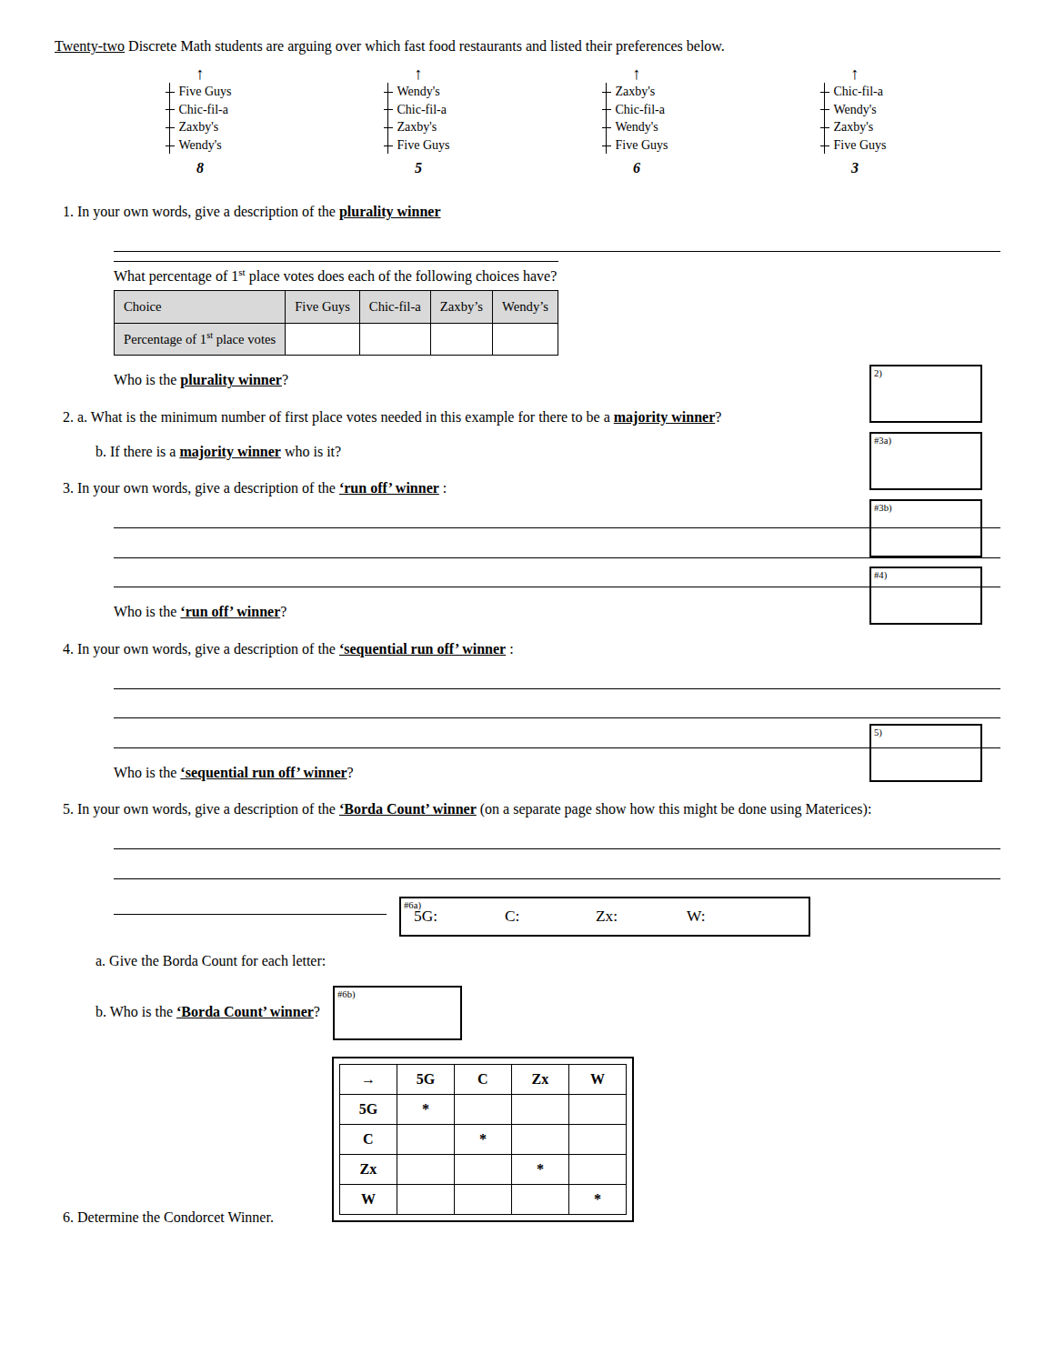Twenty-two Discrete Math students are arguing over which fast food restaurants and listed their preferences below.
↑
Five Guys
Chic-fil-a
Zaxby's
Wendy's
8
↑
Wendy's
Chic-fil-a
Zaxby's
Five Guys
5
↑
Zaxby's
Chic-fil-a
Wendy's
Five Guys
6
↑
Chic-fil-a
Wendy's
Zaxby's
Five Guys
3
In your own words, give a description of the plurality winner
What percentage of 1 st place votes does each of the following choices have?
| Choice | Five Guys | Chic-fil-a | Zaxby’s | Wendy’s |
| --- | --- | --- | --- | --- |
| Percentage of 1 st place votes | | | | |
2)
Who is the plurality winner?
a. What is the minimum number of first place votes needed in this example for there to be a majority winner?
#3a)
b. If there is a majority winner who is it?
In your own words, give a description of the ‘run off’ winner :
#3b)
#4)
Who is the ‘run off’ winner?
In your own words, give a description of the ‘sequential run off’ winner :
5)
Who is the ‘sequential run off’ winner?
In your own words, give a description of the ‘Borda Count’ winner (on a separate page show how this might be done using Materices): #6a) 5G: C: Zx: W:
a. Give the Borda Count for each letter:
b. Who is the ‘Borda Count’ winner? #6b)
Determine the Condorcet Winner.
| → | 5G | C | Zx | W |
| --- | --- | --- | --- | --- |
| 5G | * | | | |
| C | | * | | |
| Zx | | | * | |
| W | | | | * |